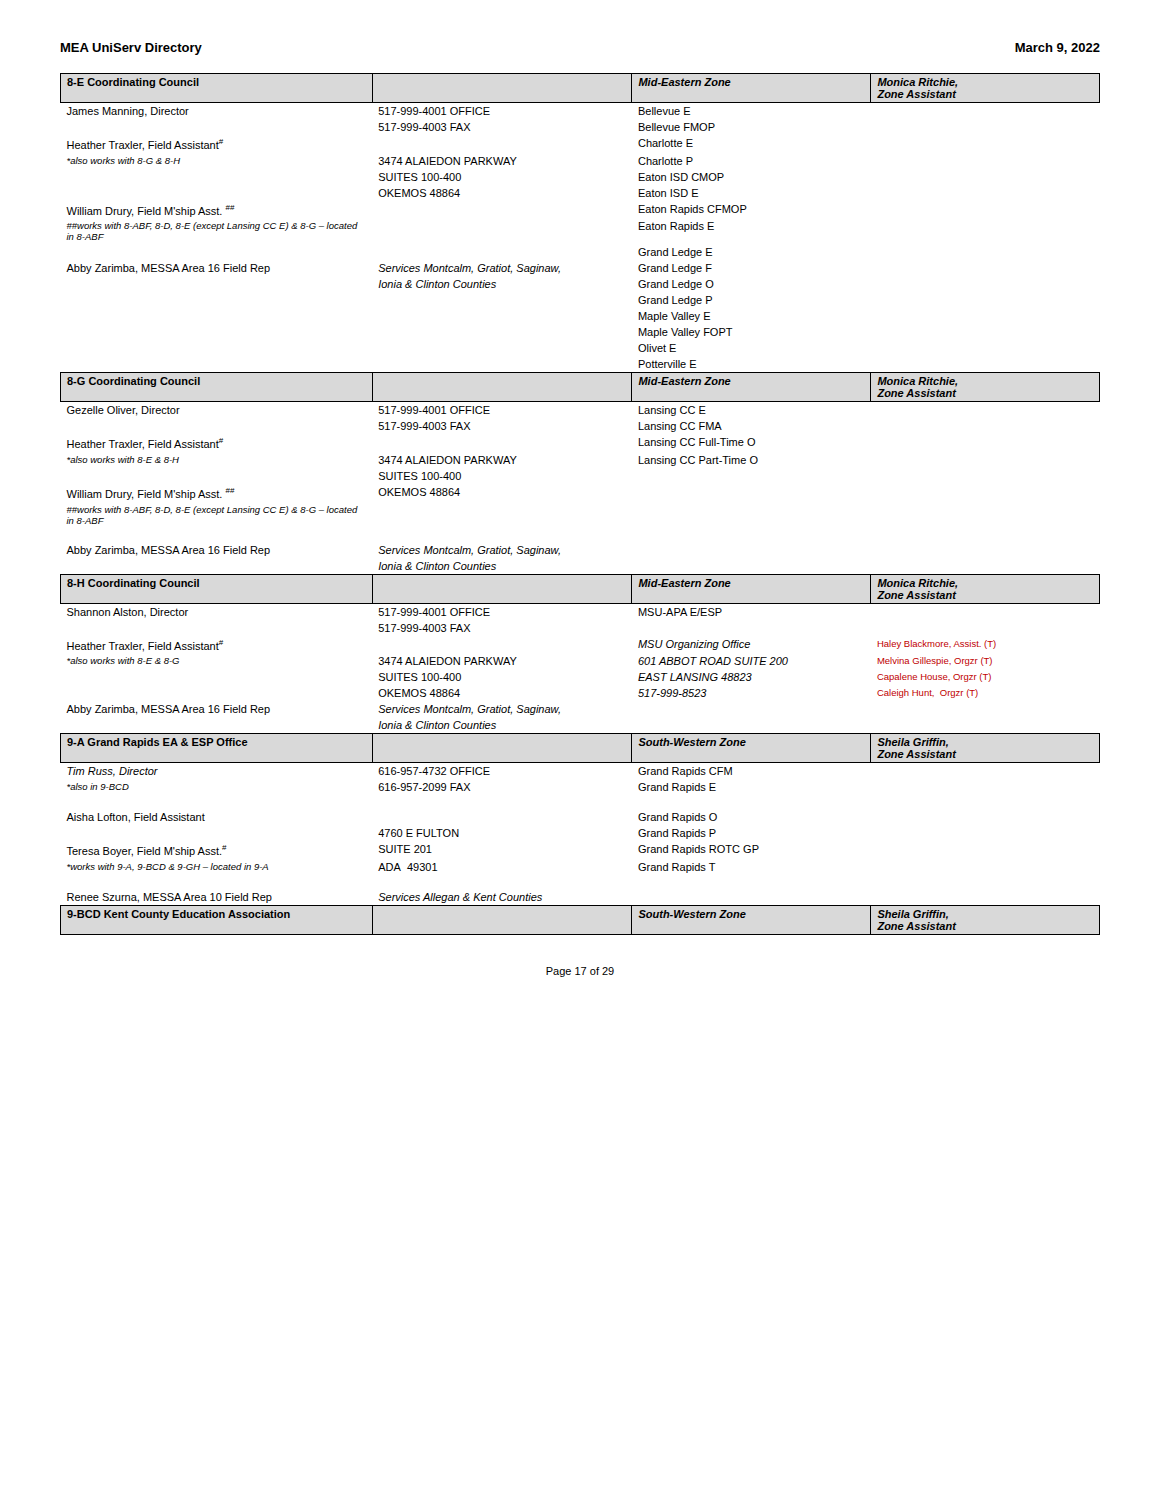MEA UniServ Directory
March 9, 2022
| 8-E Coordinating Council | | Mid-Eastern Zone | Monica Ritchie, Zone Assistant |
| James Manning, Director | 517-999-4001 OFFICE | Bellevue E | |
| | 517-999-4003 FAX | Bellevue FMOP | |
| Heather Traxler, Field Assistant # | | Charlotte E | |
| *also works with 8-G & 8-H | 3474 ALAIEDON PARKWAY | Charlotte P | |
| | SUITES 100-400 | Eaton ISD CMOP | |
| | OKEMOS 48864 | Eaton ISD E | |
| William Drury, Field M'ship Asst. ## | | Eaton Rapids CFMOP | |
| ##works with 8-ABF, 8-D, 8-E (except Lansing CC E) & 8-G – located in 8-ABF | | Eaton Rapids E | |
| | | Grand Ledge E | |
| Abby Zarimba, MESSA Area 16 Field Rep | Services Montcalm, Gratiot, Saginaw, | Grand Ledge F | |
| | Ionia & Clinton Counties | Grand Ledge O | |
| | | Grand Ledge P | |
| | | Maple Valley E | |
| | | Maple Valley FOPT | |
| | | Olivet E | |
| | | Potterville E | |
| 8-G Coordinating Council | | Mid-Eastern Zone | Monica Ritchie, Zone Assistant |
| Gezelle Oliver, Director | 517-999-4001 OFFICE | Lansing CC E | |
| | 517-999-4003 FAX | Lansing CC FMA | |
| Heather Traxler, Field Assistant # | | Lansing CC Full-Time O | |
| *also works with 8-E & 8-H | 3474 ALAIEDON PARKWAY | Lansing CC Part-Time O | |
| | SUITES 100-400 | | |
| William Drury, Field M'ship Asst. ## | OKEMOS 48864 | | |
| ##works with 8-ABF, 8-D, 8-E (except Lansing CC E) & 8-G – located in 8-ABF | | | |
| Abby Zarimba, MESSA Area 16 Field Rep | Services Montcalm, Gratiot, Saginaw, | | |
| | Ionia & Clinton Counties | | |
| 8-H Coordinating Council | | Mid-Eastern Zone | Monica Ritchie, Zone Assistant |
| Shannon Alston, Director | 517-999-4001 OFFICE | MSU-APA E/ESP | |
| | 517-999-4003 FAX | | |
| Heather Traxler, Field Assistant # | | MSU Organizing Office | Haley Blackmore, Assist. (T) |
| *also works with 8-E & 8-G | 3474 ALAIEDON PARKWAY | 601 ABBOT ROAD SUITE 200 | Melvina Gillespie, Orgzr (T) |
| | SUITES 100-400 | EAST LANSING 48823 | Capalene House, Orgzr (T) |
| | OKEMOS 48864 | 517-999-8523 | Caleigh Hunt, Orgzr (T) |
| Abby Zarimba, MESSA Area 16 Field Rep | Services Montcalm, Gratiot, Saginaw, | | |
| | Ionia & Clinton Counties | | |
| 9-A Grand Rapids EA & ESP Office | | South-Western Zone | Sheila Griffin, Zone Assistant |
| Tim Russ, Director | 616-957-4732 OFFICE | Grand Rapids CFM | |
| *also in 9-BCD | 616-957-2099 FAX | Grand Rapids E | |
| Aisha Lofton, Field Assistant | | Grand Rapids O | |
| | 4760 E FULTON | Grand Rapids P | |
| Teresa Boyer, Field M'ship Asst. # | SUITE 201 | Grand Rapids ROTC GP | |
| *works with 9-A, 9-BCD & 9-GH – located in 9-A | ADA 49301 | Grand Rapids T | |
| Renee Szurna, MESSA Area 10 Field Rep | Services Allegan & Kent Counties | | |
| 9-BCD Kent County Education Association | | South-Western Zone | Sheila Griffin, Zone Assistant |
Page 17 of 29